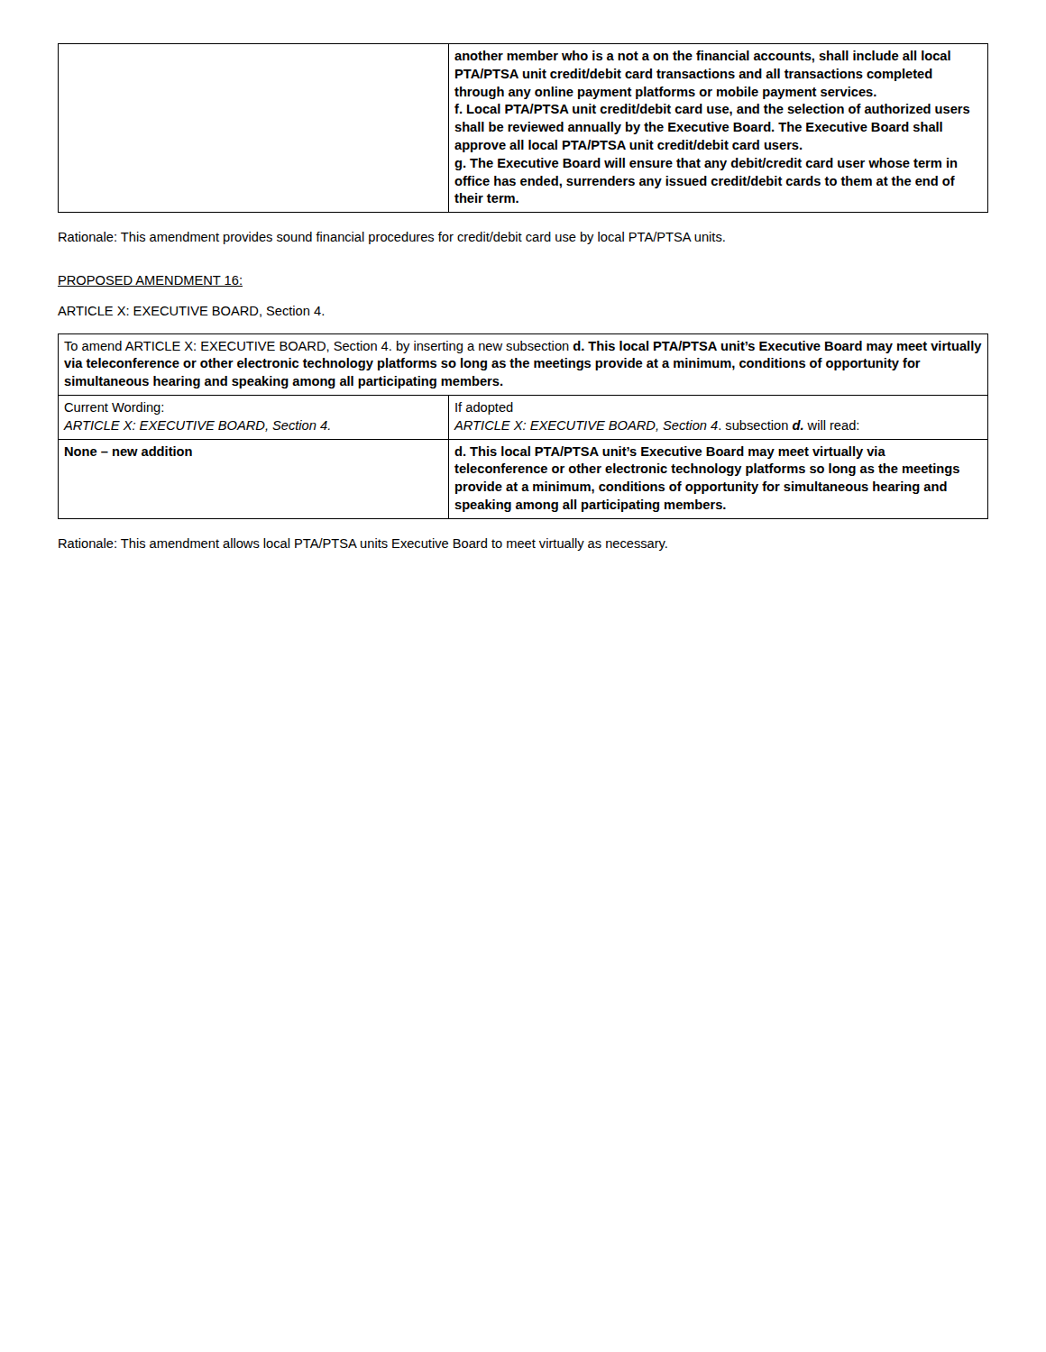| | another member who is a not a on the financial accounts, shall include all local PTA/PTSA unit credit/debit card transactions and all transactions completed through any online payment platforms or mobile payment services. f. Local PTA/PTSA unit credit/debit card use, and the selection of authorized users shall be reviewed annually by the Executive Board. The Executive Board shall approve all local PTA/PTSA unit credit/debit card users. g. The Executive Board will ensure that any debit/credit card user whose term in office has ended, surrenders any issued credit/debit cards to them at the end of their term. |
Rationale: This amendment provides sound financial procedures for credit/debit card use by local PTA/PTSA units.
PROPOSED AMENDMENT 16:
ARTICLE X: EXECUTIVE BOARD, Section 4.
| To amend ARTICLE X: EXECUTIVE BOARD, Section 4. by inserting a new subsection d. This local PTA/PTSA unit’s Executive Board may meet virtually via teleconference or other electronic technology platforms so long as the meetings provide at a minimum, conditions of opportunity for simultaneous hearing and speaking among all participating members. |
| Current Wording: ARTICLE X: EXECUTIVE BOARD, Section 4. | If adopted ARTICLE X: EXECUTIVE BOARD, Section 4 . subsection d. will read: |
| None – new addition | d. This local PTA/PTSA unit’s Executive Board may meet virtually via teleconference or other electronic technology platforms so long as the meetings provide at a minimum, conditions of opportunity for simultaneous hearing and speaking among all participating members. |
Rationale: This amendment allows local PTA/PTSA units Executive Board to meet virtually as necessary.